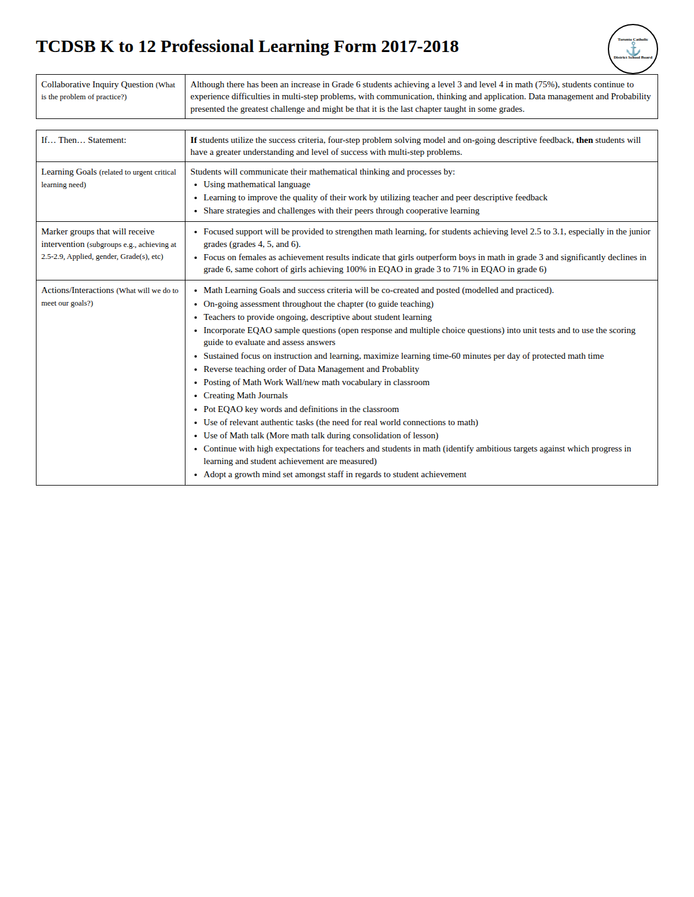TCDSB K to 12 Professional Learning Form 2017-2018
Toronto Catholic ⚓ District School Board
| Collaborative Inquiry Question (What is the problem of practice?) | Although there has been an increase in Grade 6 students achieving a level 3 and level 4 in math (75%), students continue to experience difficulties in multi-step problems, with communication, thinking and application. Data management and Probability presented the greatest challenge and might be that it is the last chapter taught in some grades. |
| If… Then… Statement: | If students utilize the success criteria, four-step problem solving model and on-going descriptive feedback, then students will have a greater understanding and level of success with multi-step problems. |
| Learning Goals (related to urgent critical learning need) | Students will communicate their mathematical thinking and processes by: Using mathematical language Learning to improve the quality of their work by utilizing teacher and peer descriptive feedback Share strategies and challenges with their peers through cooperative learning |
| Marker groups that will receive intervention (subgroups e.g., achieving at 2.5-2.9, Applied, gender, Grade(s), etc) | Focused support will be provided to strengthen math learning, for students achieving level 2.5 to 3.1, especially in the junior grades (grades 4, 5, and 6). Focus on females as achievement results indicate that girls outperform boys in math in grade 3 and significantly declines in grade 6, same cohort of girls achieving 100% in EQAO in grade 3 to 71% in EQAO in grade 6) |
| Actions/Interactions (What will we do to meet our goals?) | Math Learning Goals and success criteria will be co-created and posted (modelled and practiced). On-going assessment throughout the chapter (to guide teaching) Teachers to provide ongoing, descriptive about student learning Incorporate EQAO sample questions (open response and multiple choice questions) into unit tests and to use the scoring guide to evaluate and assess answers Sustained focus on instruction and learning, maximize learning time-60 minutes per day of protected math time Reverse teaching order of Data Management and Probablity Posting of Math Work Wall/new math vocabulary in classroom Creating Math Journals Pot EQAO key words and definitions in the classroom Use of relevant authentic tasks (the need for real world connections to math) Use of Math talk (More math talk during consolidation of lesson) Continue with high expectations for teachers and students in math (identify ambitious targets against which progress in learning and student achievement are measured) Adopt a growth mind set amongst staff in regards to student achievement |